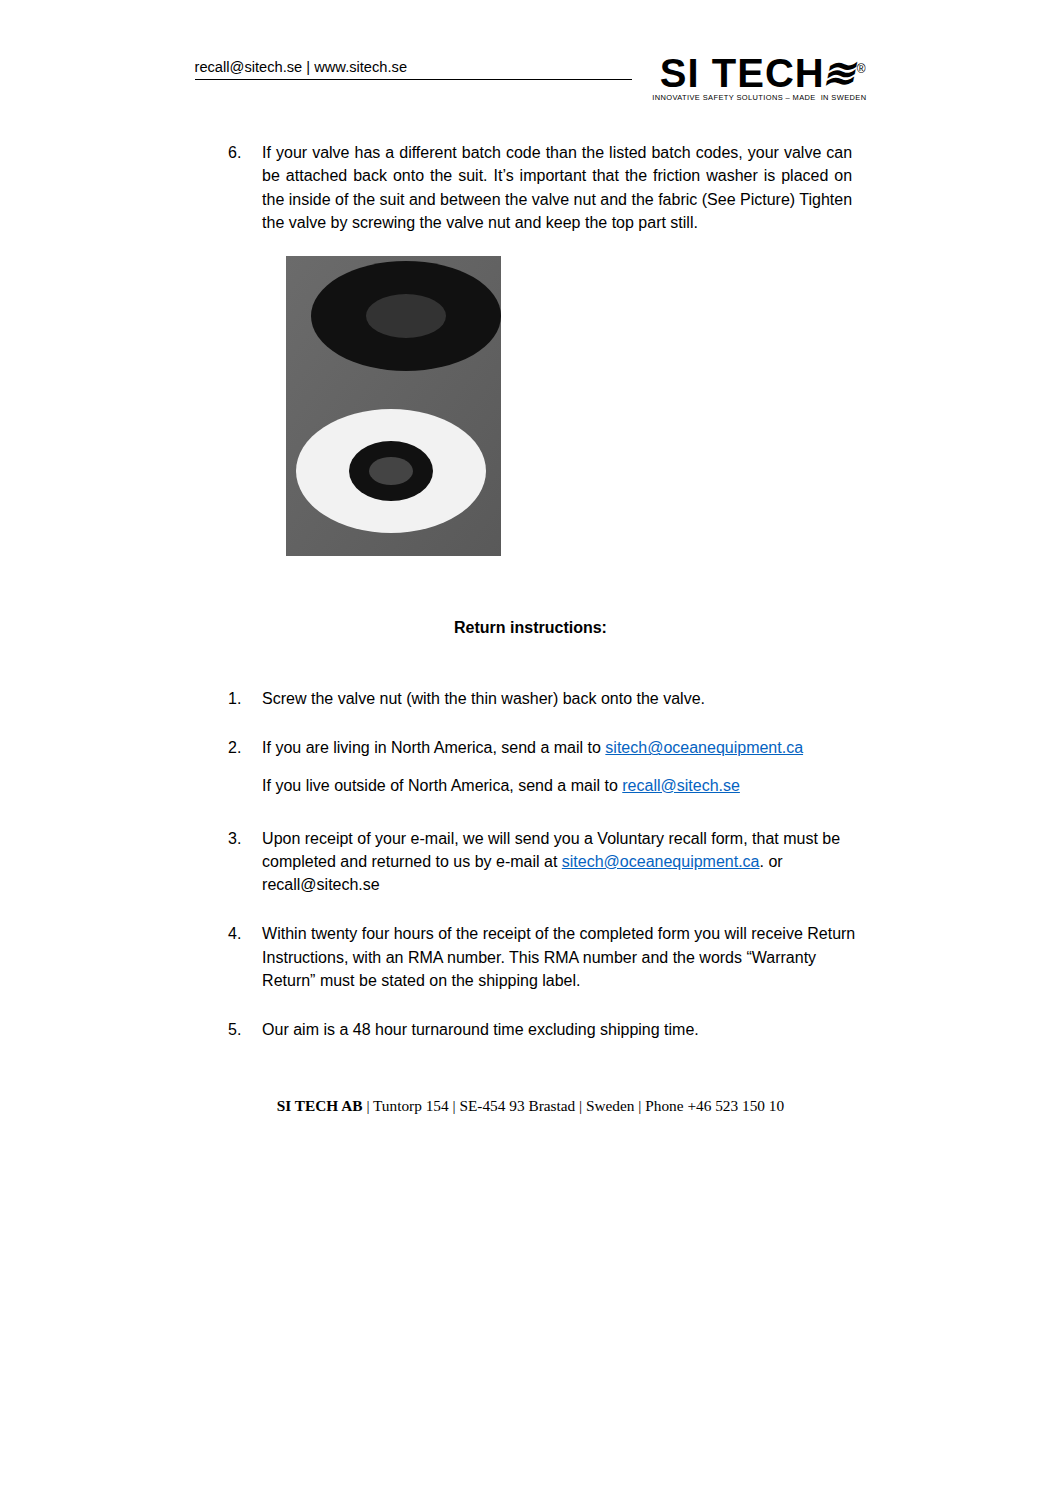recall@sitech.se | www.sitech.se
SI TECH≋®
INNOVATIVE SAFETY SOLUTIONS – MADE IN SWEDEN
If your valve has a different batch code than the listed batch codes, your valve can be attached back onto the suit. It’s important that the friction washer is placed on the inside of the suit and between the valve nut and the fabric (See Picture) Tighten the valve by screwing the valve nut and keep the top part still.
Return instructions:
Screw the valve nut (with the thin washer) back onto the valve.
If you are living in North America, send a mail to sitech@oceanequipment.ca
If you live outside of North America, send a mail to recall@sitech.se
Upon receipt of your e-mail, we will send you a Voluntary recall form, that must be completed and returned to us by e-mail at sitech@oceanequipment.ca. or recall@sitech.se
Within twenty four hours of the receipt of the completed form you will receive Return Instructions, with an RMA number. This RMA number and the words “Warranty Return” must be stated on the shipping label.
Our aim is a 48 hour turnaround time excluding shipping time.
SI TECH AB | Tuntorp 154 | SE-454 93 Brastad | Sweden | Phone +46 523 150 10